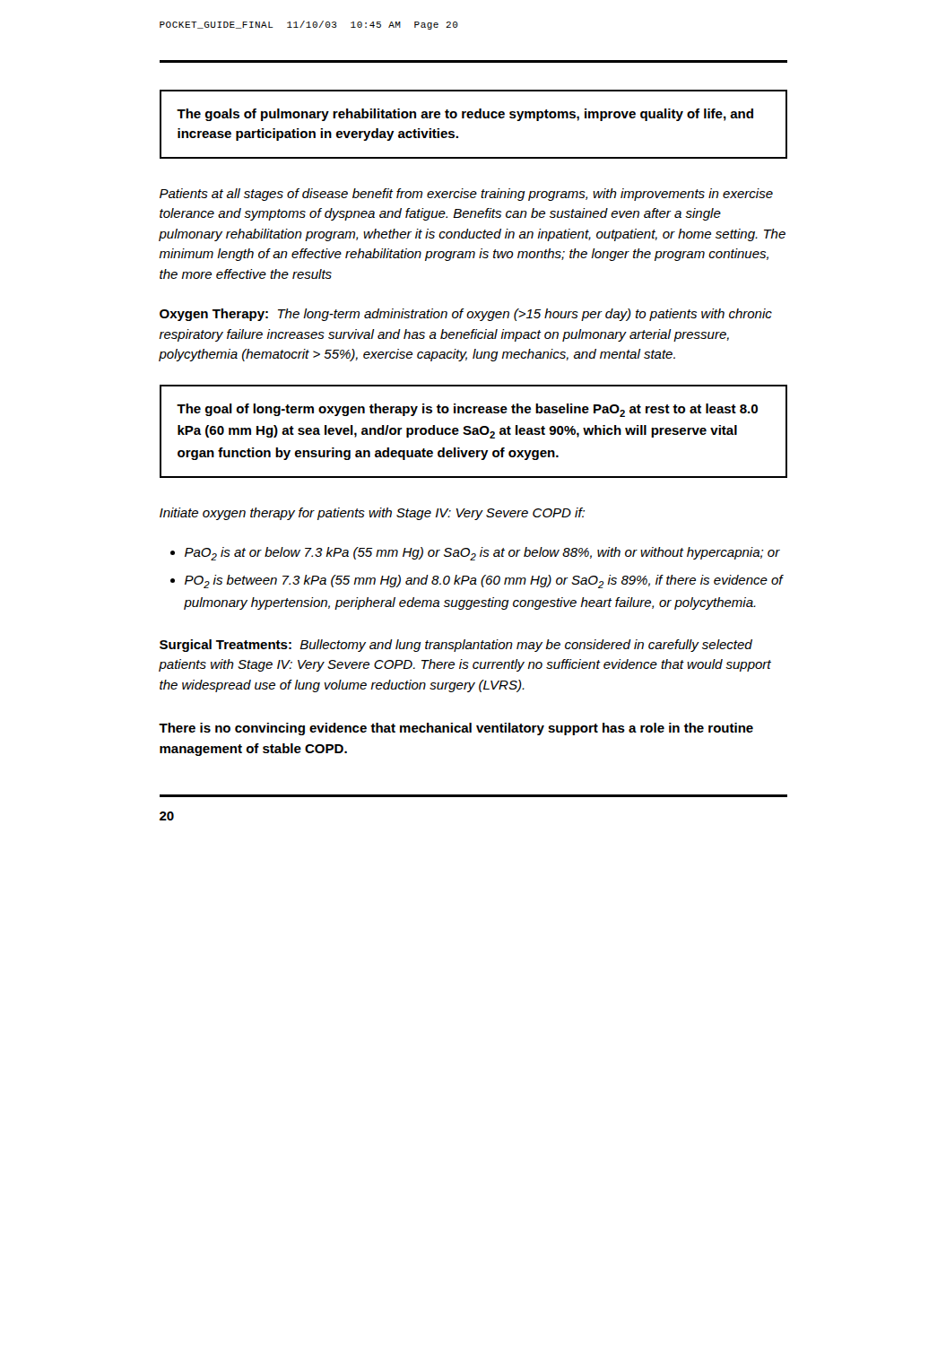POCKET_GUIDE_FINAL 11/10/03 10:45 AM Page 20
The goals of pulmonary rehabilitation are to reduce symptoms, improve quality of life, and increase participation in everyday activities.
Patients at all stages of disease benefit from exercise training programs, with improvements in exercise tolerance and symptoms of dyspnea and fatigue. Benefits can be sustained even after a single pulmonary rehabilitation program, whether it is conducted in an inpatient, outpatient, or home setting. The minimum length of an effective rehabilitation program is two months; the longer the program continues, the more effective the results
Oxygen Therapy: The long-term administration of oxygen (>15 hours per day) to patients with chronic respiratory failure increases survival and has a beneficial impact on pulmonary arterial pressure, polycythemia (hematocrit > 55%), exercise capacity, lung mechanics, and mental state.
The goal of long-term oxygen therapy is to increase the baseline PaO2 at rest to at least 8.0 kPa (60 mm Hg) at sea level, and/or produce SaO2 at least 90%, which will preserve vital organ function by ensuring an adequate delivery of oxygen.
Initiate oxygen therapy for patients with Stage IV: Very Severe COPD if:
PaO2 is at or below 7.3 kPa (55 mm Hg) or SaO2 is at or below 88%, with or without hypercapnia; or
PO2 is between 7.3 kPa (55 mm Hg) and 8.0 kPa (60 mm Hg) or SaO2 is 89%, if there is evidence of pulmonary hypertension, peripheral edema suggesting congestive heart failure, or polycythemia.
Surgical Treatments: Bullectomy and lung transplantation may be considered in carefully selected patients with Stage IV: Very Severe COPD. There is currently no sufficient evidence that would support the widespread use of lung volume reduction surgery (LVRS).
There is no convincing evidence that mechanical ventilatory support has a role in the routine management of stable COPD.
20